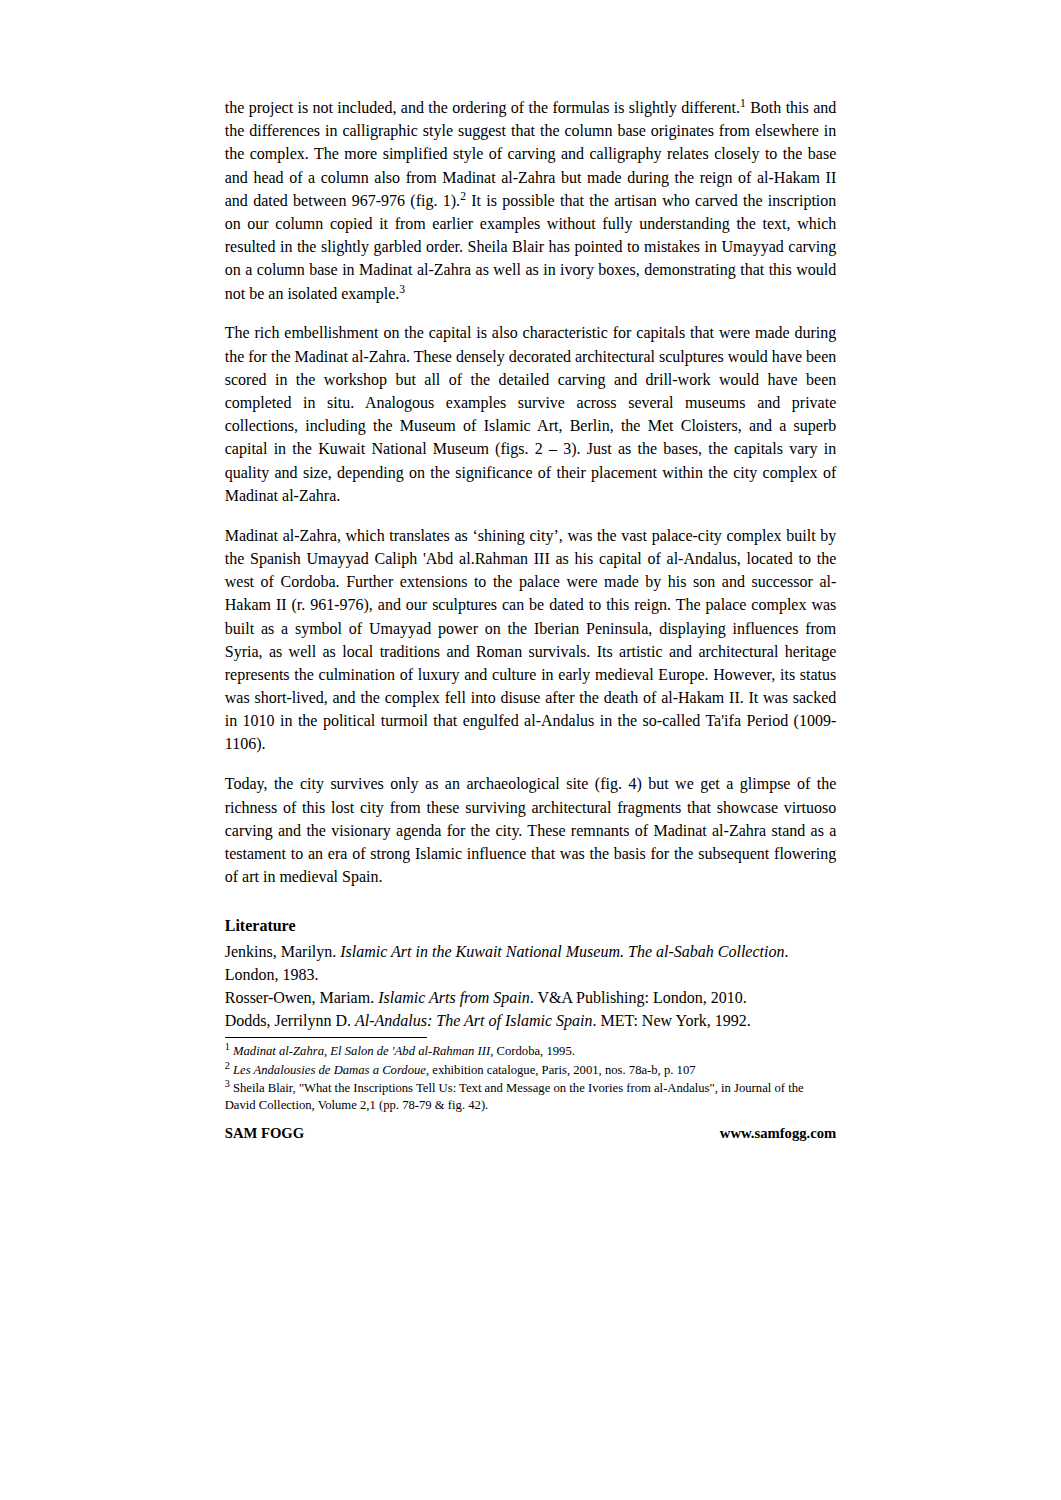the project is not included, and the ordering of the formulas is slightly different.1 Both this and the differences in calligraphic style suggest that the column base originates from elsewhere in the complex. The more simplified style of carving and calligraphy relates closely to the base and head of a column also from Madinat al-Zahra but made during the reign of al-Hakam II and dated between 967-976 (fig. 1).2 It is possible that the artisan who carved the inscription on our column copied it from earlier examples without fully understanding the text, which resulted in the slightly garbled order. Sheila Blair has pointed to mistakes in Umayyad carving on a column base in Madinat al-Zahra as well as in ivory boxes, demonstrating that this would not be an isolated example.3
The rich embellishment on the capital is also characteristic for capitals that were made during the for the Madinat al-Zahra. These densely decorated architectural sculptures would have been scored in the workshop but all of the detailed carving and drill-work would have been completed in situ. Analogous examples survive across several museums and private collections, including the Museum of Islamic Art, Berlin, the Met Cloisters, and a superb capital in the Kuwait National Museum (figs. 2 – 3). Just as the bases, the capitals vary in quality and size, depending on the significance of their placement within the city complex of Madinat al-Zahra.
Madinat al-Zahra, which translates as ‘shining city’, was the vast palace-city complex built by the Spanish Umayyad Caliph 'Abd al.Rahman III as his capital of al-Andalus, located to the west of Cordoba. Further extensions to the palace were made by his son and successor al-Hakam II (r. 961-976), and our sculptures can be dated to this reign. The palace complex was built as a symbol of Umayyad power on the Iberian Peninsula, displaying influences from Syria, as well as local traditions and Roman survivals. Its artistic and architectural heritage represents the culmination of luxury and culture in early medieval Europe. However, its status was short-lived, and the complex fell into disuse after the death of al-Hakam II. It was sacked in 1010 in the political turmoil that engulfed al-Andalus in the so-called Ta'ifa Period (1009-1106).
Today, the city survives only as an archaeological site (fig. 4) but we get a glimpse of the richness of this lost city from these surviving architectural fragments that showcase virtuoso carving and the visionary agenda for the city. These remnants of Madinat al-Zahra stand as a testament to an era of strong Islamic influence that was the basis for the subsequent flowering of art in medieval Spain.
Literature
Jenkins, Marilyn. Islamic Art in the Kuwait National Museum. The al-Sabah Collection. London, 1983.
Rosser-Owen, Mariam. Islamic Arts from Spain. V&A Publishing: London, 2010.
Dodds, Jerrilynn D. Al-Andalus: The Art of Islamic Spain. MET: New York, 1992.
1 Madinat al-Zahra, El Salon de 'Abd al-Rahman III, Cordoba, 1995.
2 Les Andalousies de Damas a Cordoue, exhibition catalogue, Paris, 2001, nos. 78a-b, p. 107
3 Sheila Blair, "What the Inscriptions Tell Us: Text and Message on the Ivories from al-Andalus", in Journal of the David Collection, Volume 2,1 (pp. 78-79 & fig. 42).
SAM FOGG www.samfogg.com